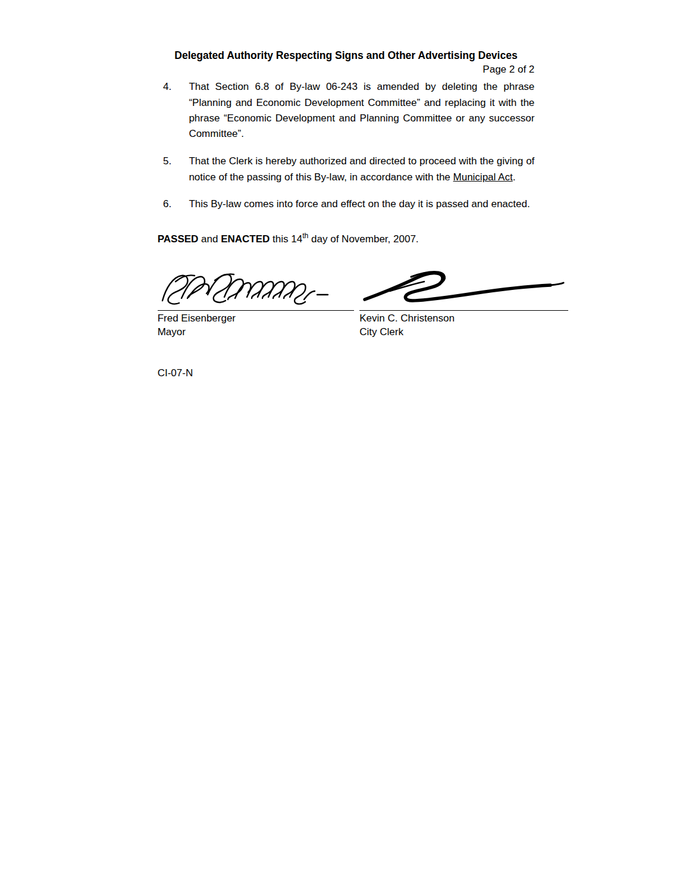Delegated Authority Respecting Signs and Other Advertising Devices
Page 2 of 2
4. That Section 6.8 of By-law 06-243 is amended by deleting the phrase “Planning and Economic Development Committee” and replacing it with the phrase “Economic Development and Planning Committee or any successor Committee”.
5. That the Clerk is hereby authorized and directed to proceed with the giving of notice of the passing of this By-law, in accordance with the Municipal Act.
6. This By-law comes into force and effect on the day it is passed and enacted.
PASSED and ENACTED this 14th day of November, 2007.
| Fred Eisenberger Mayor | Kevin C. Christenson City Clerk |
CI-07-N